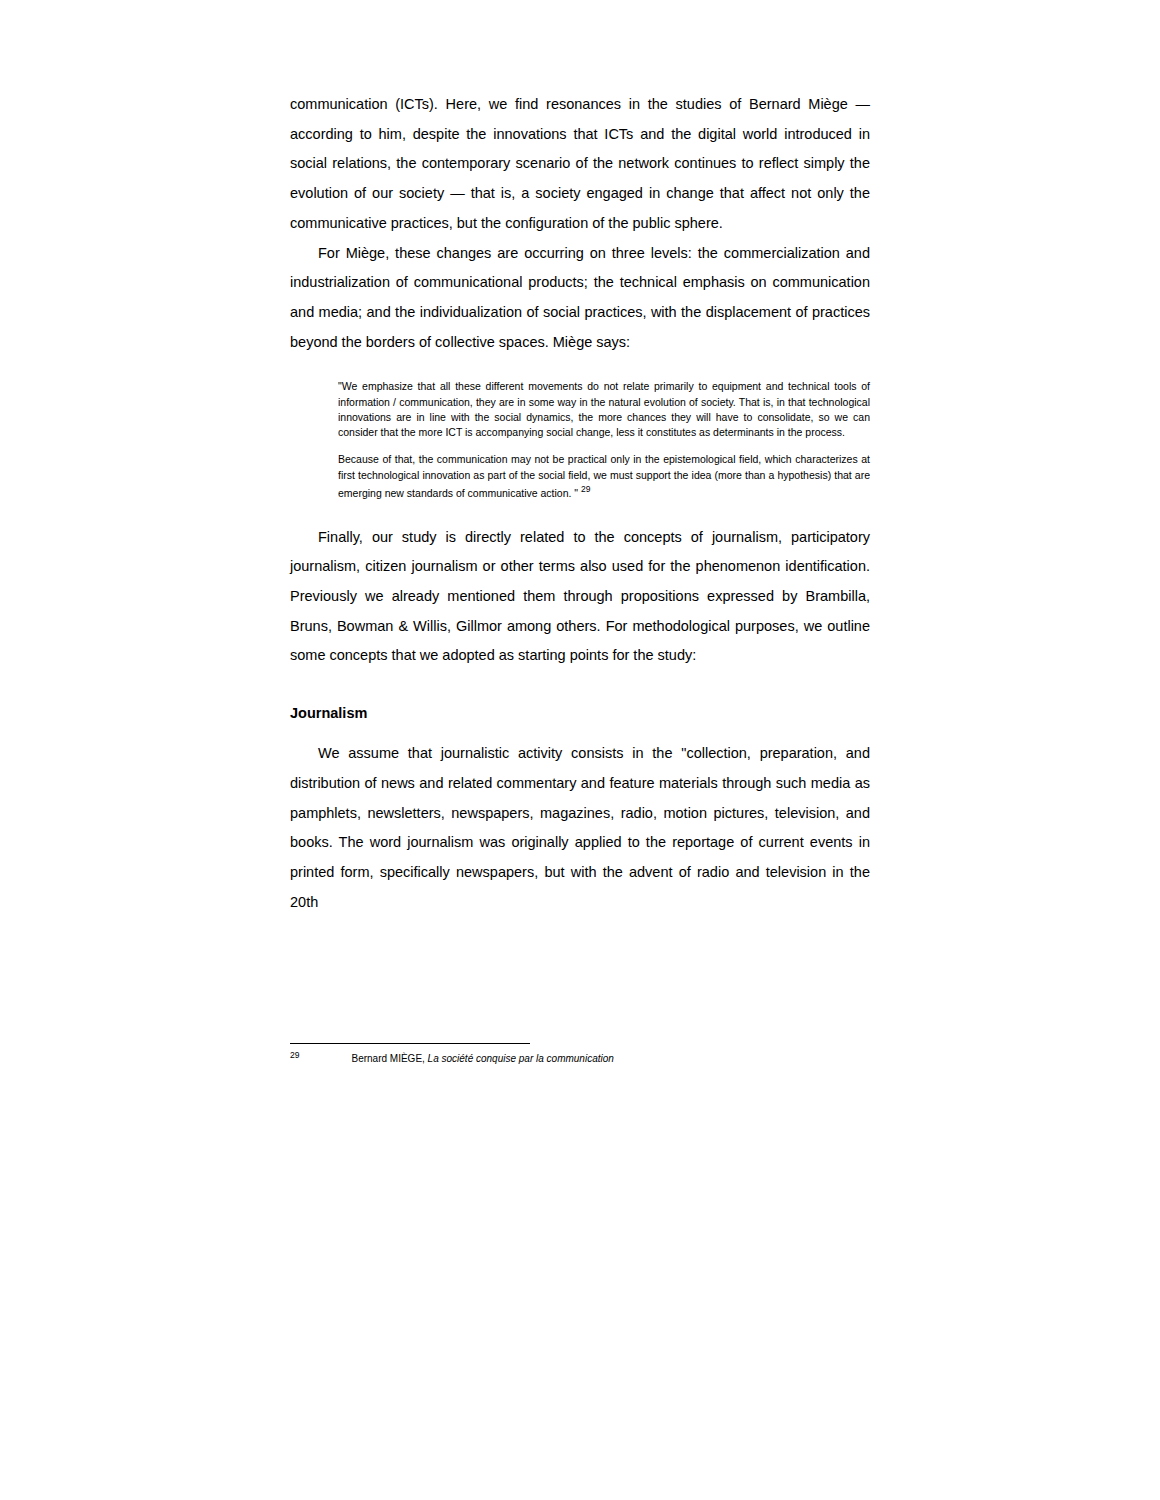communication (ICTs). Here, we find resonances in the studies of Bernard Miège —according to him, despite the innovations that ICTs and the digital world introduced in social relations, the contemporary scenario of the network continues to reflect simply the evolution of our society — that is, a society engaged in change that affect not only the communicative practices, but the configuration of the public sphere.
For Miège, these changes are occurring on three levels: the commercialization and industrialization of communicational products; the technical emphasis on communication and media; and the individualization of social practices, with the displacement of practices beyond the borders of collective spaces. Miège says:
"We emphasize that all these different movements do not relate primarily to equipment and technical tools of information / communication, they are in some way in the natural evolution of society. That is, in that technological innovations are in line with the social dynamics, the more chances they will have to consolidate, so we can consider that the more ICT is accompanying social change, less it constitutes as determinants in the process.
Because of that, the communication may not be practical only in the epistemological field, which characterizes at first technological innovation as part of the social field, we must support the idea (more than a hypothesis) that are emerging new standards of communicative action. " 29
Finally, our study is directly related to the concepts of journalism, participatory journalism, citizen journalism or other terms also used for the phenomenon identification. Previously we already mentioned them through propositions expressed by Brambilla, Bruns, Bowman & Willis, Gillmor among others. For methodological purposes, we outline some concepts that we adopted as starting points for the study:
Journalism
We assume that journalistic activity consists in the "collection, preparation, and distribution of news and related commentary and feature materials through such media as pamphlets, newsletters, newspapers, magazines, radio, motion pictures, television, and books. The word journalism was originally applied to the reportage of current events in printed form, specifically newspapers, but with the advent of radio and television in the 20th
29 Bernard MIÈGE, La société conquise par la communication